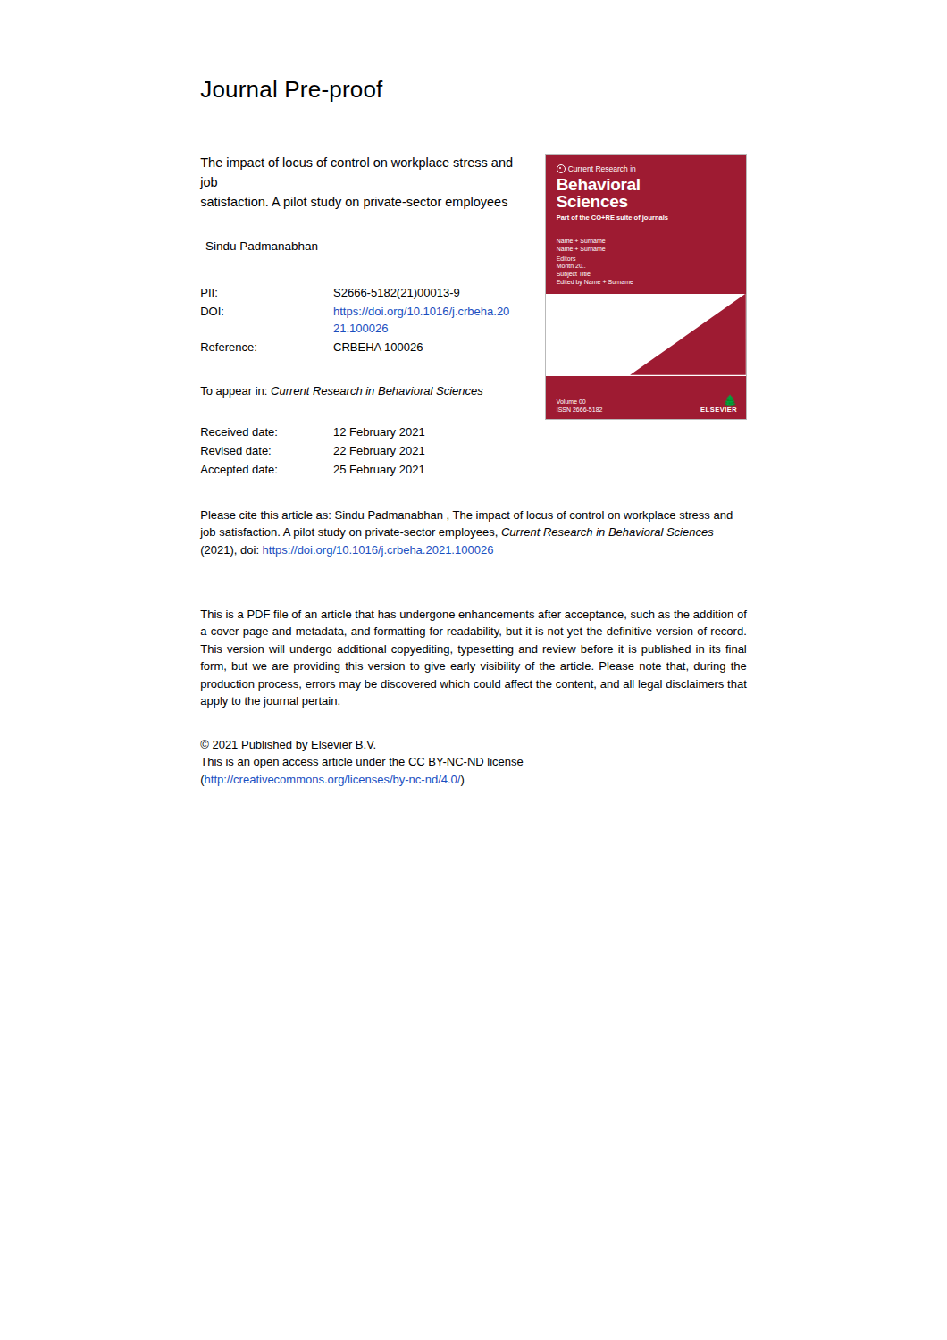Journal Pre-proof
The impact of locus of control on workplace stress and job
satisfaction. A pilot study on private-sector employees
Sindu Padmanabhan
| PII: | S2666-5182(21)00013-9 |
| DOI: | https://doi.org/10.1016/j.crbeha.2021.100026 |
| Reference: | CRBEHA 100026 |
To appear in: Current Research in Behavioral Sciences
| Received date: | 12 February 2021 |
| Revised date: | 22 February 2021 |
| Accepted date: | 25 February 2021 |
Current Research in
Behavioral
Sciences
Part of the CO+RE suite of journals
Name + Surname
Name + Surname
Editors
Month 20..
Subject Title
Edited by Name + Surname
Volume 00
ISSN 2666-5182
🌲
ELSEVIER
Please cite this article as: Sindu Padmanabhan , The impact of locus of control on workplace stress and job satisfaction. A pilot study on private-sector employees, Current Research in Behavioral Sciences (2021), doi: https://doi.org/10.1016/j.crbeha.2021.100026
This is a PDF file of an article that has undergone enhancements after acceptance, such as the addition of a cover page and metadata, and formatting for readability, but it is not yet the definitive version of record. This version will undergo additional copyediting, typesetting and review before it is published in its final form, but we are providing this version to give early visibility of the article. Please note that, during the production process, errors may be discovered which could affect the content, and all legal disclaimers that apply to the journal pertain.
© 2021 Published by Elsevier B.V.
This is an open access article under the CC BY-NC-ND license
(http://creativecommons.org/licenses/by-nc-nd/4.0/)